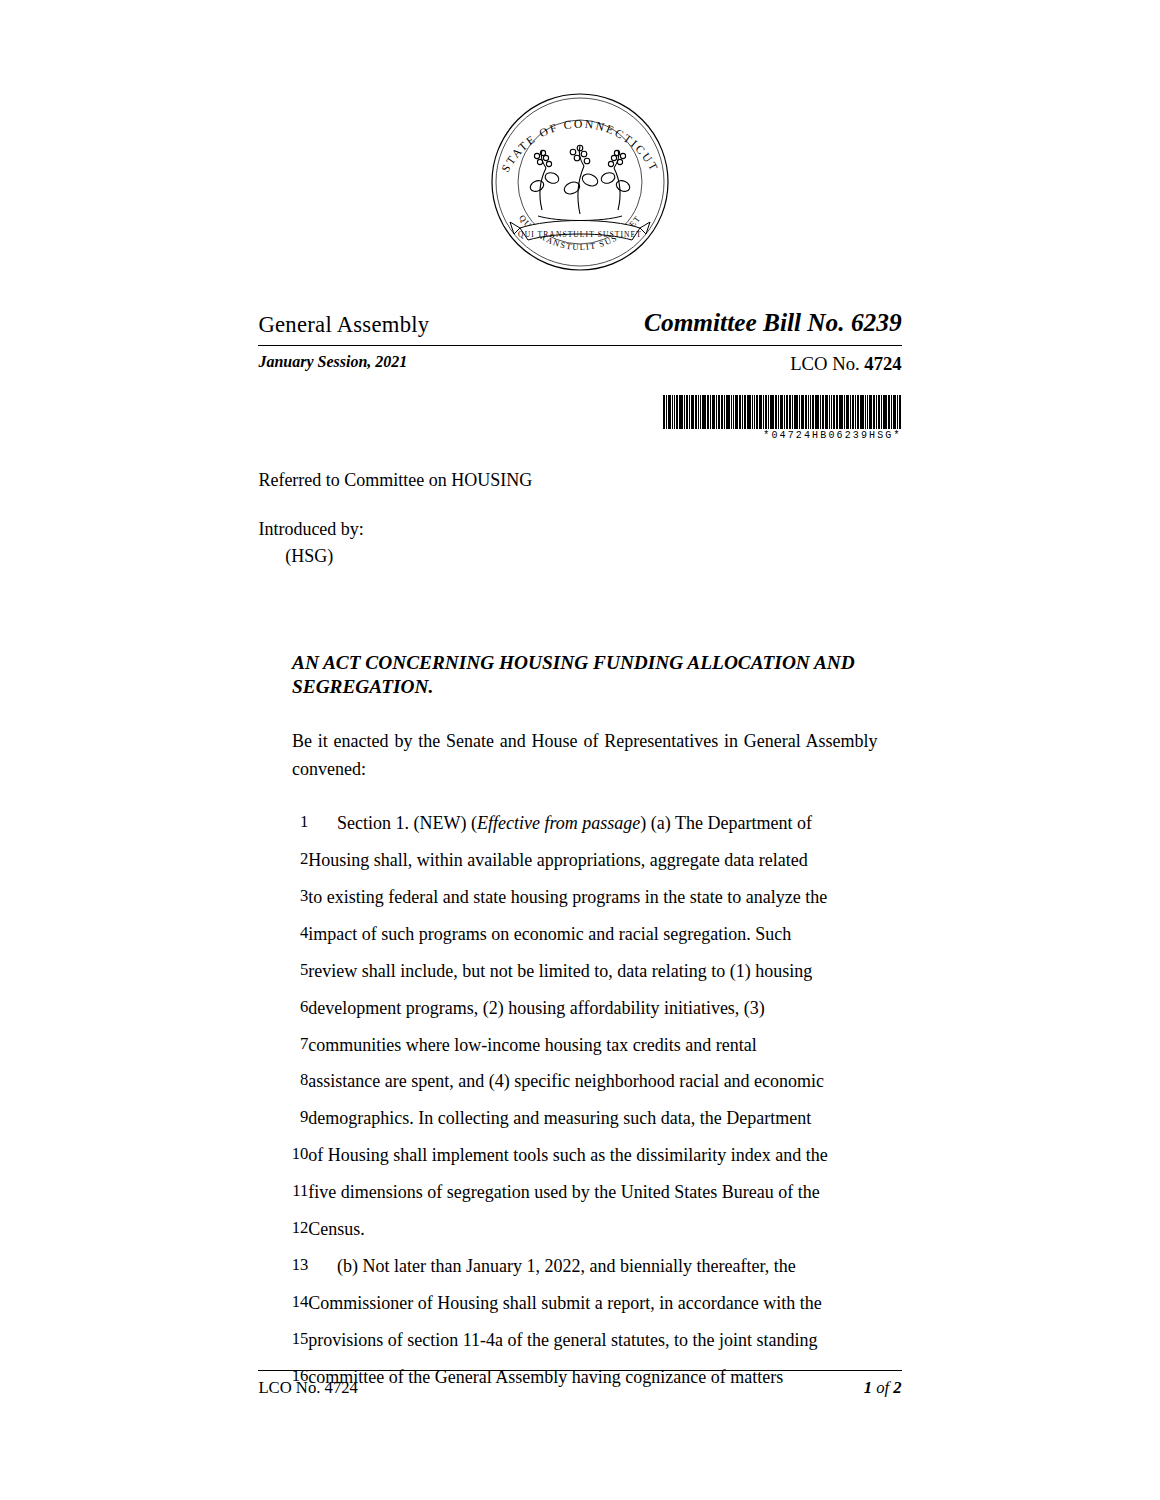STATE OF CONNECTICUT QUI TRANSTULIT SUSTINET QUI TRANSTULIT SUSTINET
General Assembly
Committee Bill No. 6239
January Session, 2021
LCO No. 4724
*04724HB06239HSG*
Referred to Committee on HOUSING
Introduced by:
(HSG)
AN ACT CONCERNING HOUSING FUNDING ALLOCATION AND SEGREGATION.
Be it enacted by the Senate and House of Representatives in General Assembly convened:
| 1 | Section 1. (NEW) ( Effective from passage ) (a) The Department of |
| 2 | Housing shall, within available appropriations, aggregate data related |
| 3 | to existing federal and state housing programs in the state to analyze the |
| 4 | impact of such programs on economic and racial segregation. Such |
| 5 | review shall include, but not be limited to, data relating to (1) housing |
| 6 | development programs, (2) housing affordability initiatives, (3) |
| 7 | communities where low-income housing tax credits and rental |
| 8 | assistance are spent, and (4) specific neighborhood racial and economic |
| 9 | demographics. In collecting and measuring such data, the Department |
| 10 | of Housing shall implement tools such as the dissimilarity index and the |
| 11 | five dimensions of segregation used by the United States Bureau of the |
| 12 | Census. |
| 13 | (b) Not later than January 1, 2022, and biennially thereafter, the |
| 14 | Commissioner of Housing shall submit a report, in accordance with the |
| 15 | provisions of section 11-4a of the general statutes, to the joint standing |
| 16 | committee of the General Assembly having cognizance of matters |
LCO No. 4724
1 of 2